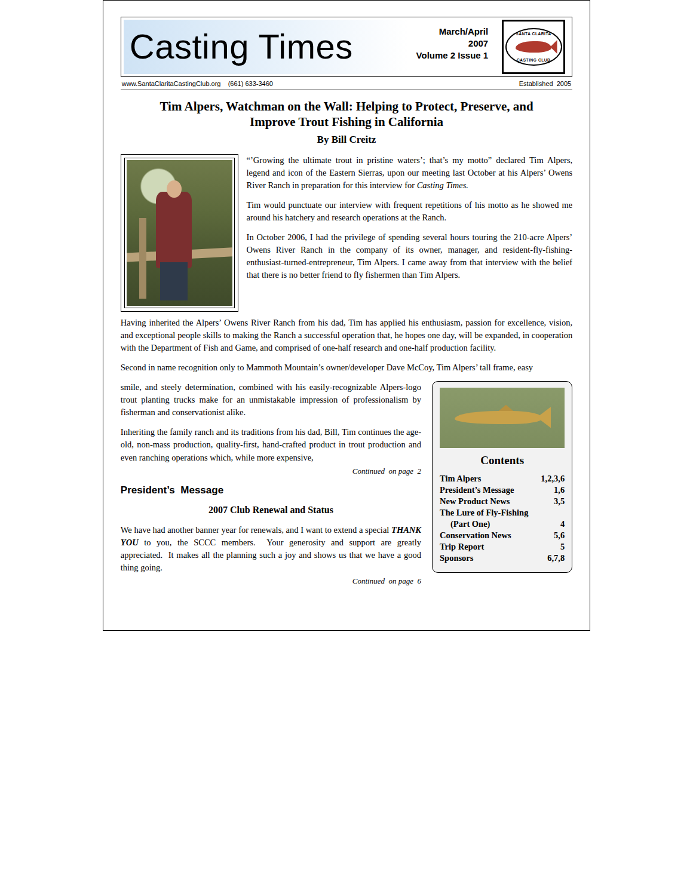Casting Times
March/April
2007
Volume 2 Issue 1
SANTA CLARITA
CASTING CLUB
www.SantaClaritaCastingClub.org (661) 633-3460
Established 2005
Tim Alpers, Watchman on the Wall: Helping to Protect, Preserve, and
Improve Trout Fishing in California
By Bill Creitz
“’Growing the ultimate trout in pristine waters’; that’s my motto” declared Tim Alpers, legend and icon of the Eastern Sierras, upon our meeting last October at his Alpers’ Owens River Ranch in preparation for this interview for Casting Times.
Tim would punctuate our interview with frequent repetitions of his motto as he showed me around his hatchery and research operations at the Ranch.
In October 2006, I had the privilege of spending several hours touring the 210-acre Alpers’ Owens River Ranch in the company of its owner, manager, and resident-fly-fishing-enthusiast-turned-entrepreneur, Tim Alpers. I came away from that interview with the belief that there is no better friend to fly fishermen than Tim Alpers.
Having inherited the Alpers’ Owens River Ranch from his dad, Tim has applied his enthusiasm, passion for excellence, vision, and exceptional people skills to making the Ranch a successful operation that, he hopes one day, will be expanded, in cooperation with the Department of Fish and Game, and comprised of one-half research and one-half production facility.
Second in name recognition only to Mammoth Mountain’s owner/developer Dave McCoy, Tim Alpers’ tall frame, easy
smile, and steely determination, combined with his easily-recognizable Alpers-logo trout planting trucks make for an unmistakable impression of professionalism by fisherman and conservationist alike.
Inheriting the family ranch and its traditions from his dad, Bill, Tim continues the age-old, non-mass production, quality-first, hand-crafted product in trout production and even ranching operations which, while more expensive,
Continued on page 2
President’s Message
2007 Club Renewal and Status
We have had another banner year for renewals, and I want to extend a special THANK YOU to you, the SCCC members. Your generosity and support are greatly appreciated. It makes all the planning such a joy and shows us that we have a good thing going.
Continued on page 6
Contents
| Tim Alpers | 1,2,3,6 |
| President’s Message | 1,6 |
| New Product News | 3,5 |
| The Lure of Fly-Fishing | |
| (Part One) | 4 |
| Conservation News | 5,6 |
| Trip Report | 5 |
| Sponsors | 6,7,8 |